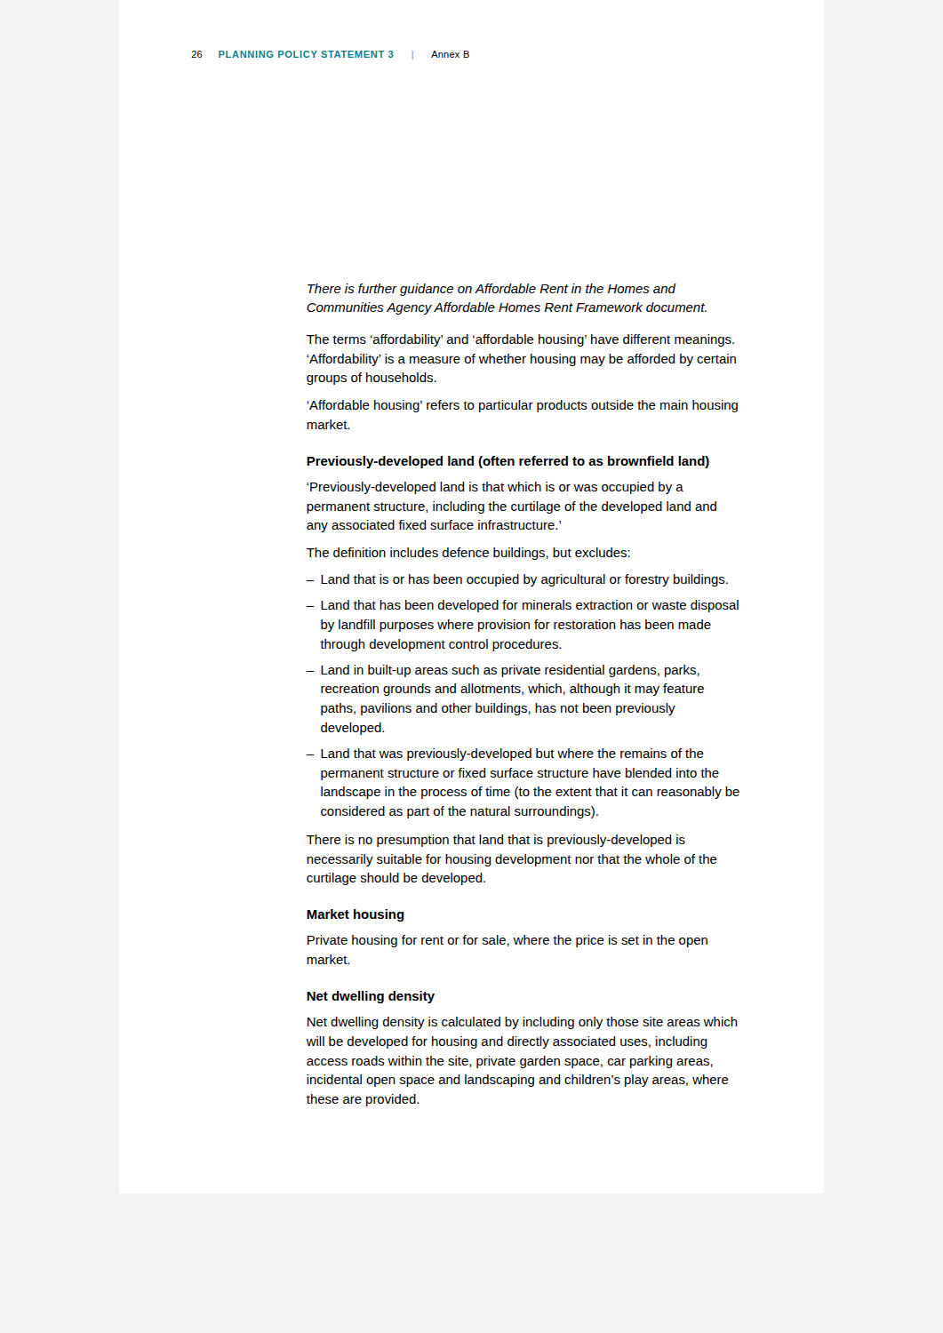26 Planning Policy Statement 3 | Annex B
There is further guidance on Affordable Rent in the Homes and Communities Agency Affordable Homes Rent Framework document.
The terms ‘affordability’ and ‘affordable housing’ have different meanings. ‘Affordability’ is a measure of whether housing may be afforded by certain groups of households.
‘Affordable housing’ refers to particular products outside the main housing market.
Previously-developed land (often referred to as brownfield land)
‘Previously-developed land is that which is or was occupied by a permanent structure, including the curtilage of the developed land and any associated fixed surface infrastructure.’
The definition includes defence buildings, but excludes:
Land that is or has been occupied by agricultural or forestry buildings.
Land that has been developed for minerals extraction or waste disposal by landfill purposes where provision for restoration has been made through development control procedures.
Land in built-up areas such as private residential gardens, parks, recreation grounds and allotments, which, although it may feature paths, pavilions and other buildings, has not been previously developed.
Land that was previously-developed but where the remains of the permanent structure or fixed surface structure have blended into the landscape in the process of time (to the extent that it can reasonably be considered as part of the natural surroundings).
There is no presumption that land that is previously-developed is necessarily suitable for housing development nor that the whole of the curtilage should be developed.
Market housing
Private housing for rent or for sale, where the price is set in the open market.
Net dwelling density
Net dwelling density is calculated by including only those site areas which will be developed for housing and directly associated uses, including access roads within the site, private garden space, car parking areas, incidental open space and landscaping and children’s play areas, where these are provided.